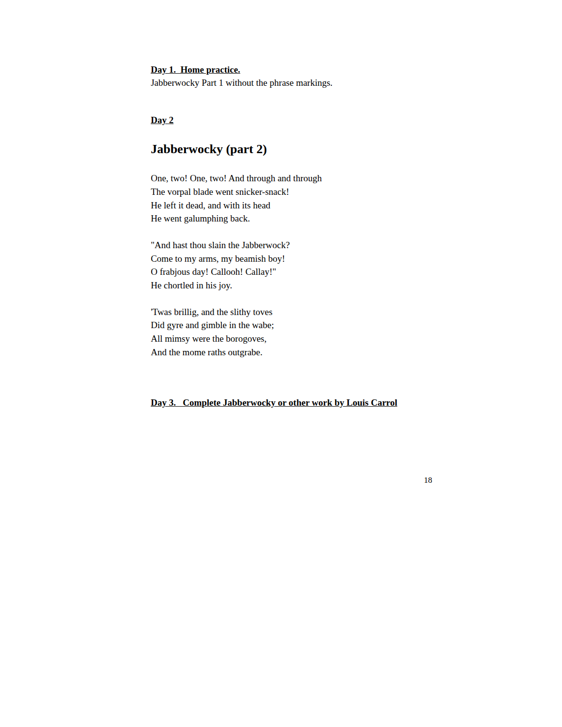Day 1. Home practice.
Jabberwocky Part 1 without the phrase markings.
Day 2
Jabberwocky (part 2)
One, two! One, two! And through and through
The vorpal blade went snicker-snack!
He left it dead, and with its head
He went galumphing back.
"And hast thou slain the Jabberwock?
Come to my arms, my beamish boy!
O frabjous day! Callooh! Callay!"
He chortled in his joy.
'Twas brillig, and the slithy toves
Did gyre and gimble in the wabe;
All mimsy were the borogoves,
And the mome raths outgrabe.
Day 3. Complete Jabberwocky or other work by Louis Carrol
18